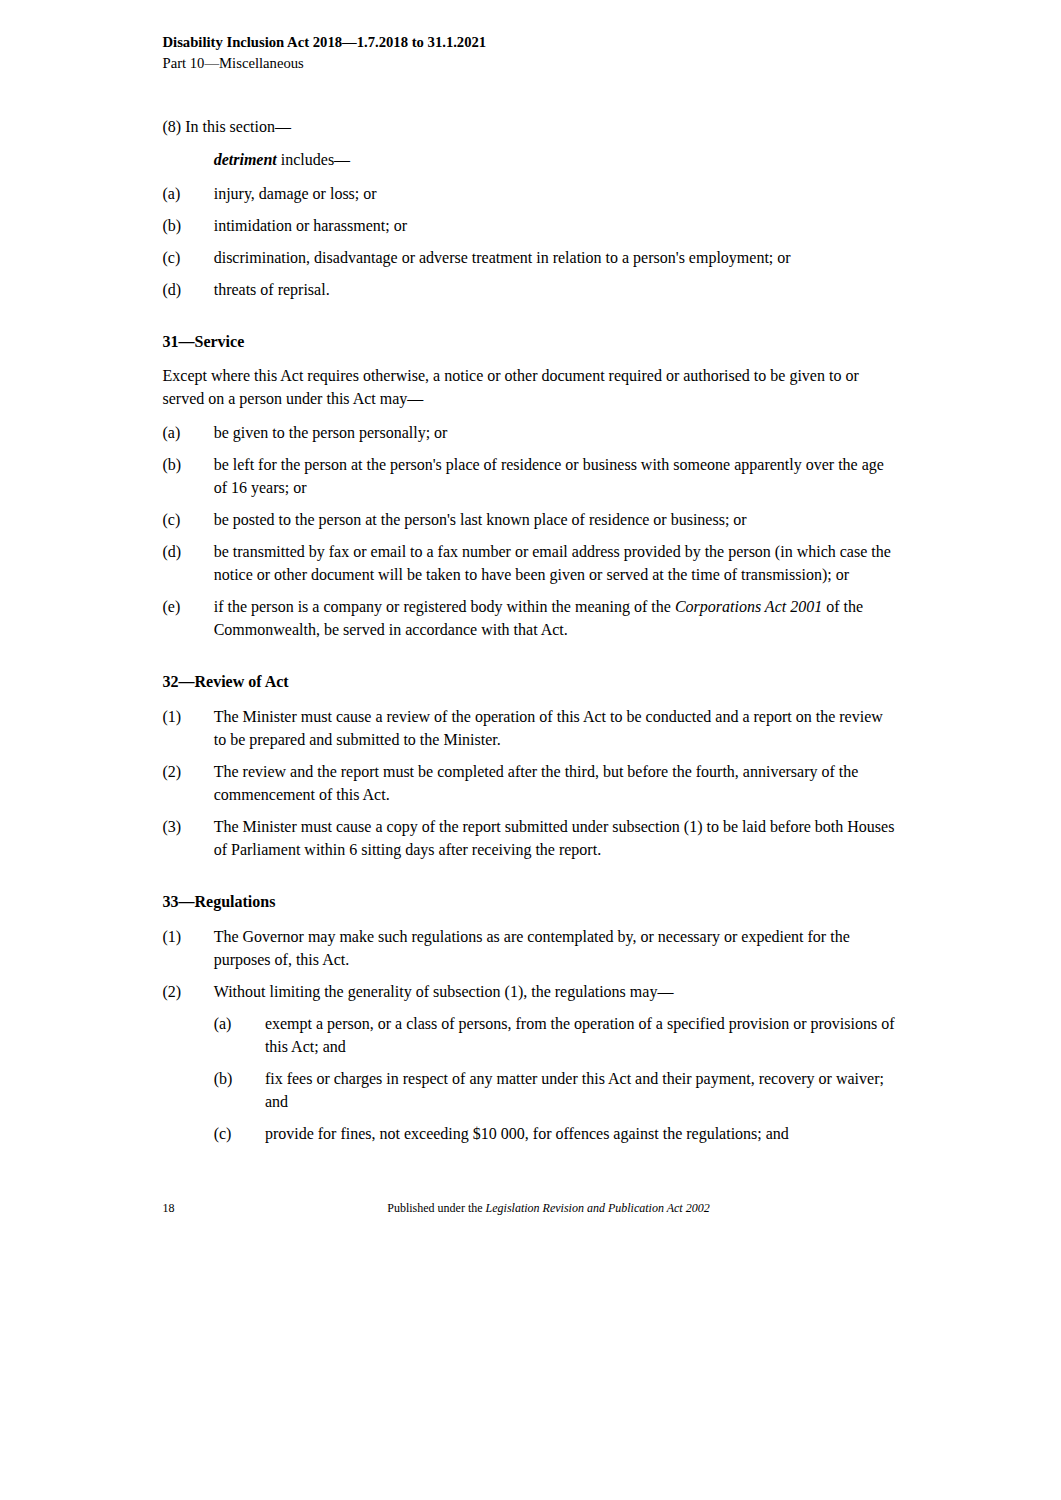Disability Inclusion Act 2018—1.7.2018 to 31.1.2021
Part 10—Miscellaneous
(8) In this section—
detriment includes—
(a) injury, damage or loss; or
(b) intimidation or harassment; or
(c) discrimination, disadvantage or adverse treatment in relation to a person's employment; or
(d) threats of reprisal.
31—Service
Except where this Act requires otherwise, a notice or other document required or authorised to be given to or served on a person under this Act may—
(a) be given to the person personally; or
(b) be left for the person at the person's place of residence or business with someone apparently over the age of 16 years; or
(c) be posted to the person at the person's last known place of residence or business; or
(d) be transmitted by fax or email to a fax number or email address provided by the person (in which case the notice or other document will be taken to have been given or served at the time of transmission); or
(e) if the person is a company or registered body within the meaning of the Corporations Act 2001 of the Commonwealth, be served in accordance with that Act.
32—Review of Act
(1) The Minister must cause a review of the operation of this Act to be conducted and a report on the review to be prepared and submitted to the Minister.
(2) The review and the report must be completed after the third, but before the fourth, anniversary of the commencement of this Act.
(3) The Minister must cause a copy of the report submitted under subsection (1) to be laid before both Houses of Parliament within 6 sitting days after receiving the report.
33—Regulations
(1) The Governor may make such regulations as are contemplated by, or necessary or expedient for the purposes of, this Act.
(2) Without limiting the generality of subsection (1), the regulations may—
(a) exempt a person, or a class of persons, from the operation of a specified provision or provisions of this Act; and
(b) fix fees or charges in respect of any matter under this Act and their payment, recovery or waiver; and
(c) provide for fines, not exceeding $10 000, for offences against the regulations; and
18 Published under the Legislation Revision and Publication Act 2002